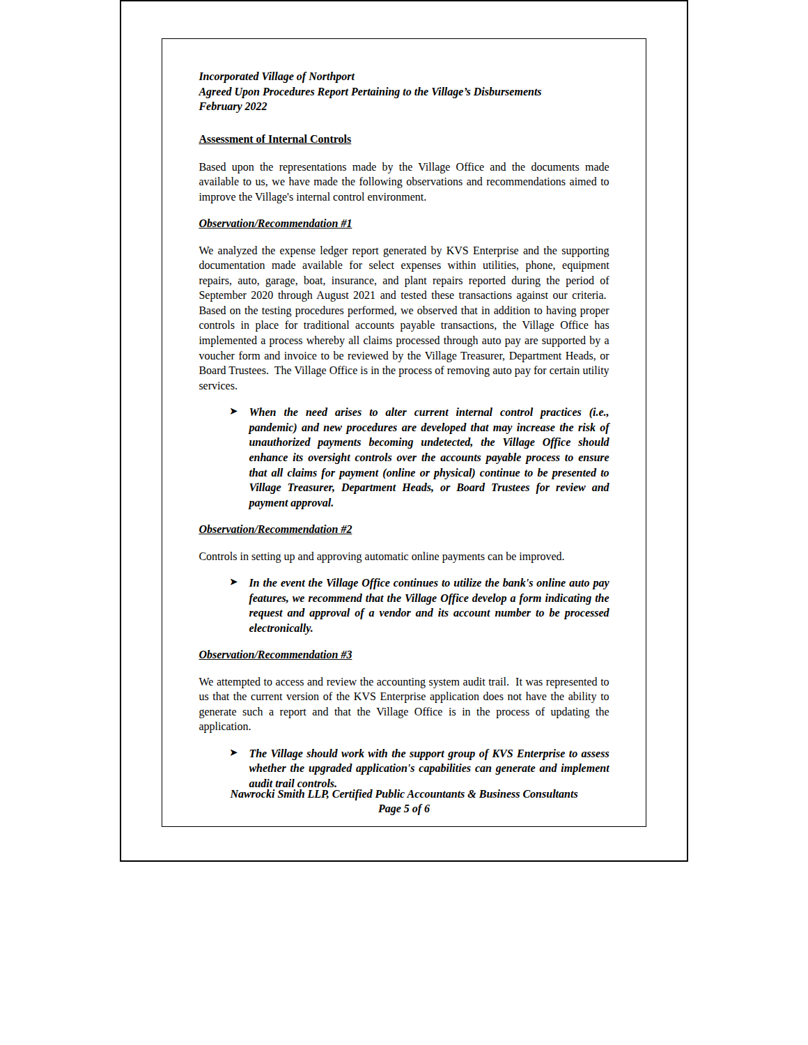Incorporated Village of Northport
Agreed Upon Procedures Report Pertaining to the Village’s Disbursements
February 2022
Assessment of Internal Controls
Based upon the representations made by the Village Office and the documents made available to us, we have made the following observations and recommendations aimed to improve the Village's internal control environment.
Observation/Recommendation #1
We analyzed the expense ledger report generated by KVS Enterprise and the supporting documentation made available for select expenses within utilities, phone, equipment repairs, auto, garage, boat, insurance, and plant repairs reported during the period of September 2020 through August 2021 and tested these transactions against our criteria. Based on the testing procedures performed, we observed that in addition to having proper controls in place for traditional accounts payable transactions, the Village Office has implemented a process whereby all claims processed through auto pay are supported by a voucher form and invoice to be reviewed by the Village Treasurer, Department Heads, or Board Trustees. The Village Office is in the process of removing auto pay for certain utility services.
When the need arises to alter current internal control practices (i.e., pandemic) and new procedures are developed that may increase the risk of unauthorized payments becoming undetected, the Village Office should enhance its oversight controls over the accounts payable process to ensure that all claims for payment (online or physical) continue to be presented to Village Treasurer, Department Heads, or Board Trustees for review and payment approval.
Observation/Recommendation #2
Controls in setting up and approving automatic online payments can be improved.
In the event the Village Office continues to utilize the bank's online auto pay features, we recommend that the Village Office develop a form indicating the request and approval of a vendor and its account number to be processed electronically.
Observation/Recommendation #3
We attempted to access and review the accounting system audit trail. It was represented to us that the current version of the KVS Enterprise application does not have the ability to generate such a report and that the Village Office is in the process of updating the application.
The Village should work with the support group of KVS Enterprise to assess whether the upgraded application's capabilities can generate and implement audit trail controls.
Nawrocki Smith LLP, Certified Public Accountants & Business Consultants
Page 5 of 6